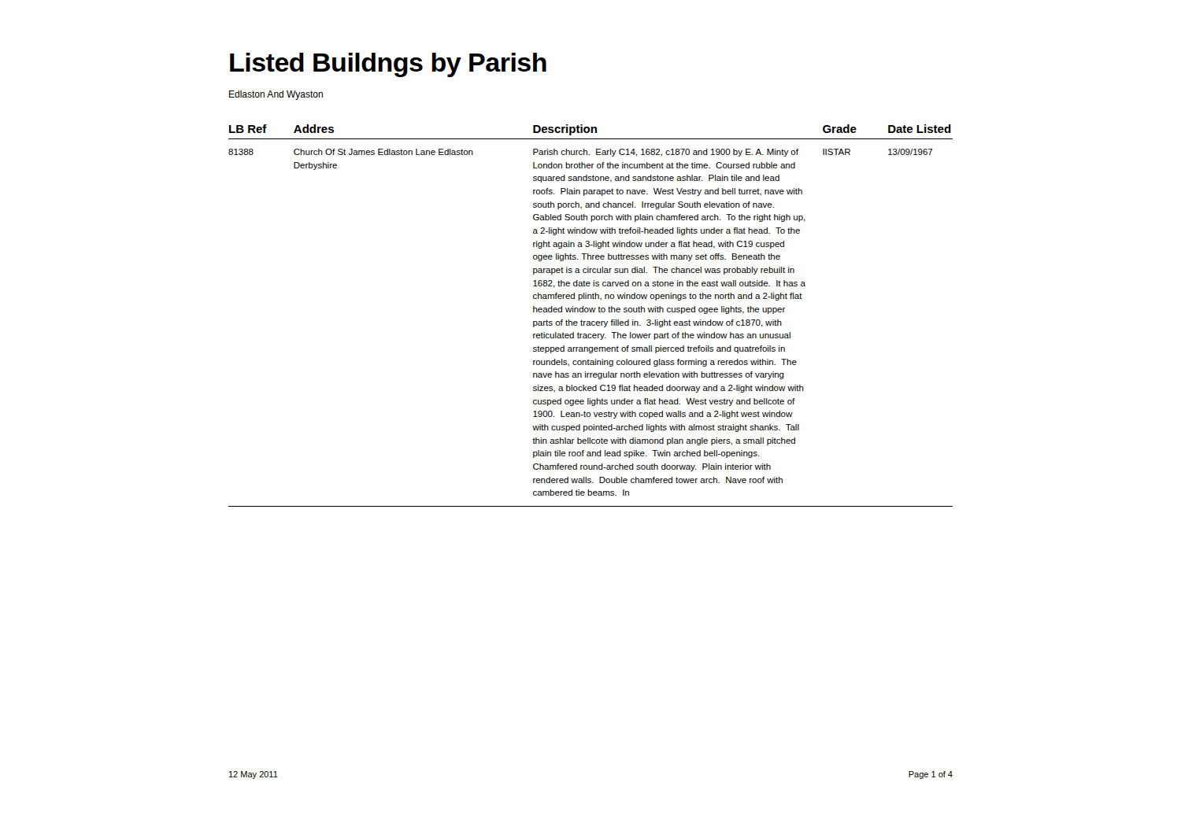Listed Buildngs by Parish
Edlaston And Wyaston
| LB Ref | Addres | Description | Grade | Date Listed |
| --- | --- | --- | --- | --- |
| 81388 | Church Of St James Edlaston Lane Edlaston Derbyshire | Parish church. Early C14, 1682, c1870 and 1900 by E. A. Minty of London brother of the incumbent at the time. Coursed rubble and squared sandstone, and sandstone ashlar. Plain tile and lead roofs. Plain parapet to nave. West Vestry and bell turret, nave with south porch, and chancel. Irregular South elevation of nave. Gabled South porch with plain chamfered arch. To the right high up, a 2-light window with trefoil-headed lights under a flat head. To the right again a 3-light window under a flat head, with C19 cusped ogee lights. Three buttresses with many set offs. Beneath the parapet is a circular sun dial. The chancel was probably rebuilt in 1682, the date is carved on a stone in the east wall outside. It has a chamfered plinth, no window openings to the north and a 2-light flat headed window to the south with cusped ogee lights, the upper parts of the tracery filled in. 3-light east window of c1870, with reticulated tracery. The lower part of the window has an unusual stepped arrangement of small pierced trefoils and quatrefoils in roundels, containing coloured glass forming a reredos within. The nave has an irregular north elevation with buttresses of varying sizes, a blocked C19 flat headed doorway and a 2-light window with cusped ogee lights under a flat head. West vestry and bellcote of 1900. Lean-to vestry with coped walls and a 2-light west window with cusped pointed-arched lights with almost straight shanks. Tall thin ashlar bellcote with diamond plan angle piers, a small pitched plain tile roof and lead spike. Twin arched bell-openings. Chamfered round-arched south doorway. Plain interior with rendered walls. Double chamfered tower arch. Nave roof with cambered tie beams. In | IISTAR | 13/09/1967 |
12 May 2011 Page 1 of 4